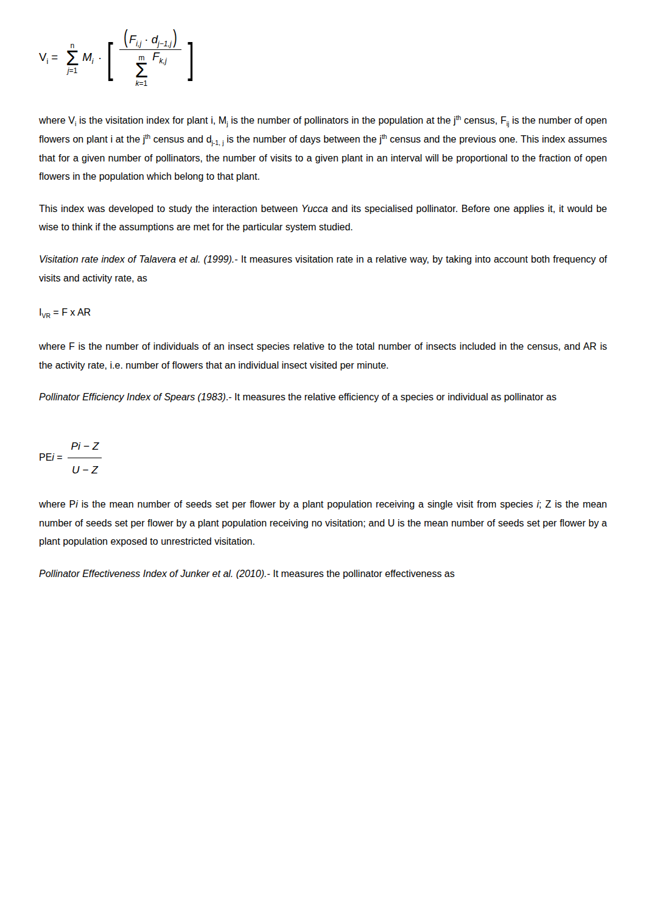Vi = n Σ j=1 Mi · [ (Fi,j · dj−1,j) m Σ k=1 Fk,j ]
where Vi is the visitation index for plant i, Mj is the number of pollinators in the population at the jth census, Fij is the number of open flowers on plant i at the jth census and dj-1, j is the number of days between the jth census and the previous one. This index assumes that for a given number of pollinators, the number of visits to a given plant in an interval will be proportional to the fraction of open flowers in the population which belong to that plant.
This index was developed to study the interaction between Yucca and its specialised pollinator. Before one applies it, it would be wise to think if the assumptions are met for the particular system studied.
Visitation rate index of Talavera et al. (1999).- It measures visitation rate in a relative way, by taking into account both frequency of visits and activity rate, as
IVR = F x AR
where F is the number of individuals of an insect species relative to the total number of insects included in the census, and AR is the activity rate, i.e. number of flowers that an individual insect visited per minute.
Pollinator Efficiency Index of Spears (1983).- It measures the relative efficiency of a species or individual as pollinator as
PEi = Pi − Z U − Z
where Pi is the mean number of seeds set per flower by a plant population receiving a single visit from species i; Z is the mean number of seeds set per flower by a plant population receiving no visitation; and U is the mean number of seeds set per flower by a plant population exposed to unrestricted visitation.
Pollinator Effectiveness Index of Junker et al. (2010).- It measures the pollinator effectiveness as